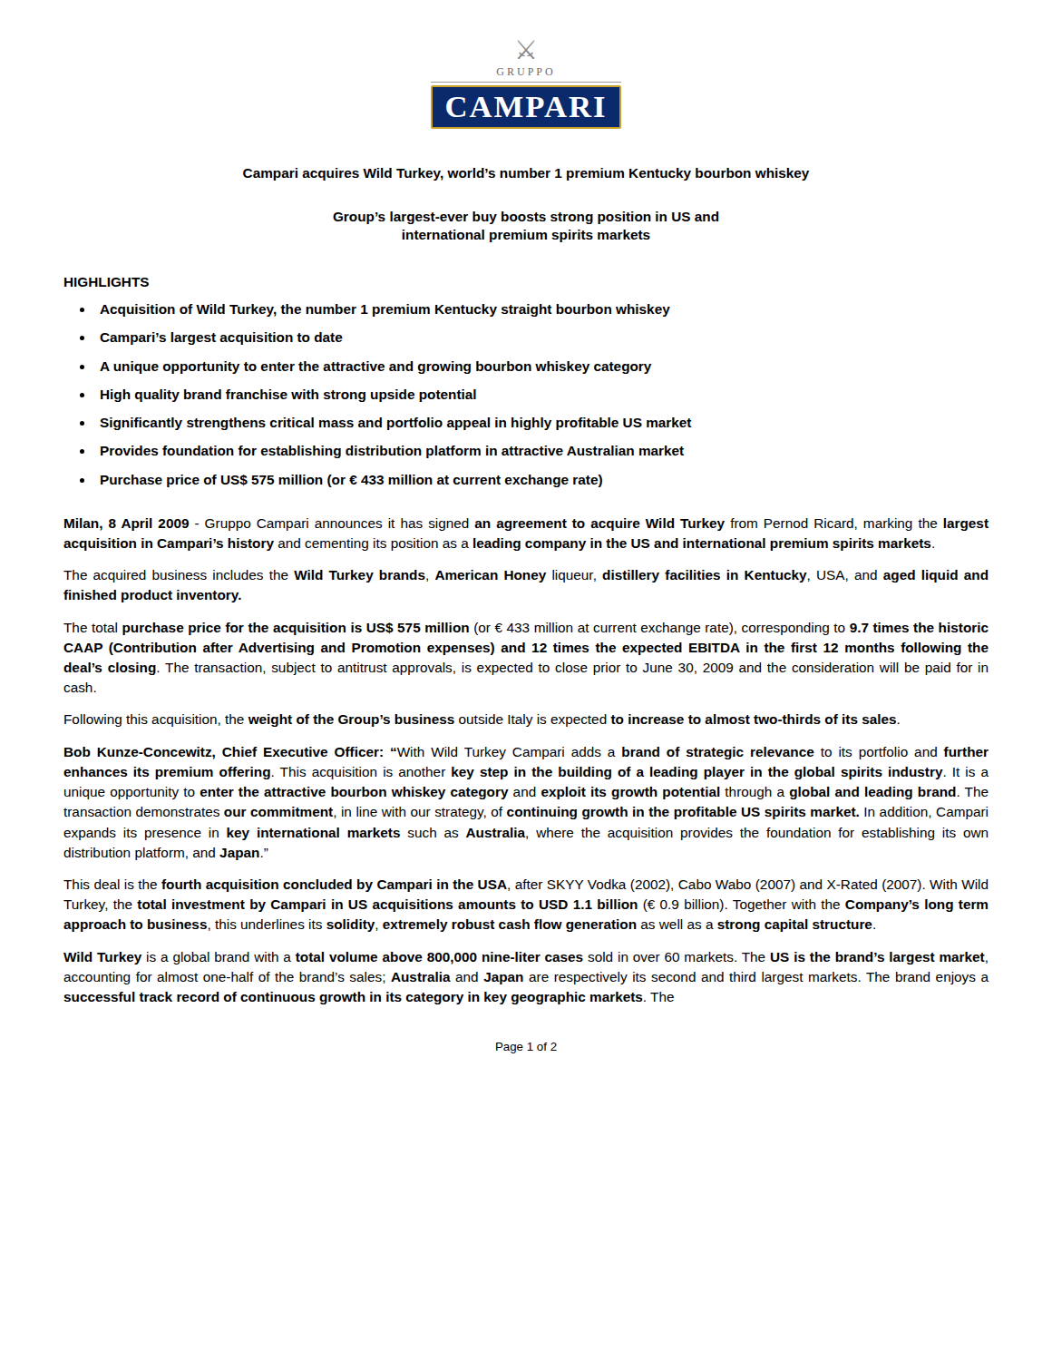⚔
GRUPPO
CAMPARI
Campari acquires Wild Turkey, world’s number 1 premium Kentucky bourbon whiskey
Group’s largest-ever buy boosts strong position in US and
international premium spirits markets
HIGHLIGHTS
Acquisition of Wild Turkey, the number 1 premium Kentucky straight bourbon whiskey
Campari’s largest acquisition to date
A unique opportunity to enter the attractive and growing bourbon whiskey category
High quality brand franchise with strong upside potential
Significantly strengthens critical mass and portfolio appeal in highly profitable US market
Provides foundation for establishing distribution platform in attractive Australian market
Purchase price of US$ 575 million (or € 433 million at current exchange rate)
Milan, 8 April 2009 - Gruppo Campari announces it has signed an agreement to acquire Wild Turkey from Pernod Ricard, marking the largest acquisition in Campari’s history and cementing its position as a leading company in the US and international premium spirits markets.
The acquired business includes the Wild Turkey brands, American Honey liqueur, distillery facilities in Kentucky, USA, and aged liquid and finished product inventory.
The total purchase price for the acquisition is US$ 575 million (or € 433 million at current exchange rate), corresponding to 9.7 times the historic CAAP (Contribution after Advertising and Promotion expenses) and 12 times the expected EBITDA in the first 12 months following the deal’s closing. The transaction, subject to antitrust approvals, is expected to close prior to June 30, 2009 and the consideration will be paid for in cash.
Following this acquisition, the weight of the Group’s business outside Italy is expected to increase to almost two-thirds of its sales.
Bob Kunze-Concewitz, Chief Executive Officer: “With Wild Turkey Campari adds a brand of strategic relevance to its portfolio and further enhances its premium offering. This acquisition is another key step in the building of a leading player in the global spirits industry. It is a unique opportunity to enter the attractive bourbon whiskey category and exploit its growth potential through a global and leading brand. The transaction demonstrates our commitment, in line with our strategy, of continuing growth in the profitable US spirits market. In addition, Campari expands its presence in key international markets such as Australia, where the acquisition provides the foundation for establishing its own distribution platform, and Japan.”
This deal is the fourth acquisition concluded by Campari in the USA, after SKYY Vodka (2002), Cabo Wabo (2007) and X-Rated (2007). With Wild Turkey, the total investment by Campari in US acquisitions amounts to USD 1.1 billion (€ 0.9 billion). Together with the Company’s long term approach to business, this underlines its solidity, extremely robust cash flow generation as well as a strong capital structure.
Wild Turkey is a global brand with a total volume above 800,000 nine-liter cases sold in over 60 markets. The US is the brand’s largest market, accounting for almost one-half of the brand’s sales; Australia and Japan are respectively its second and third largest markets. The brand enjoys a successful track record of continuous growth in its category in key geographic markets. The
Page 1 of 2